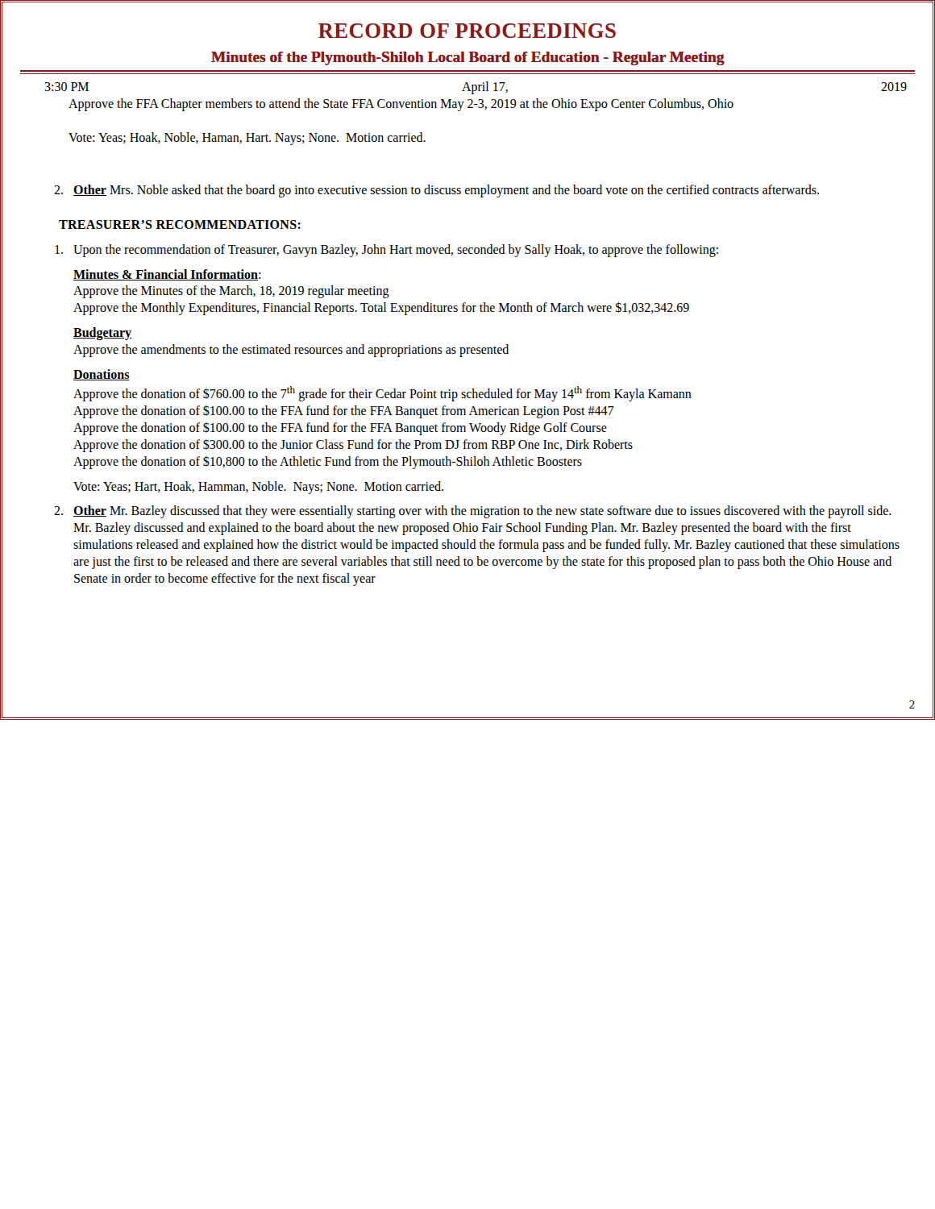RECORD OF PROCEEDINGS
Minutes of the Plymouth-Shiloh Local Board of Education - Regular Meeting
3:30 PM April 17, 2019
Approve the FFA Chapter members to attend the State FFA Convention May 2-3, 2019 at the Ohio Expo Center Columbus, Ohio
Vote: Yeas; Hoak, Noble, Haman, Hart. Nays; None. Motion carried.
Other Mrs. Noble asked that the board go into executive session to discuss employment and the board vote on the certified contracts afterwards.
TREASURER’S RECOMMENDATIONS:
Upon the recommendation of Treasurer, Gavyn Bazley, John Hart moved, seconded by Sally Hoak, to approve the following:
Minutes & Financial Information:
Approve the Minutes of the March, 18, 2019 regular meeting
Approve the Monthly Expenditures, Financial Reports. Total Expenditures for the Month of March were $1,032,342.69
Budgetary
Approve the amendments to the estimated resources and appropriations as presented
Donations
Approve the donation of $760.00 to the 7th grade for their Cedar Point trip scheduled for May 14th from Kayla Kamann
Approve the donation of $100.00 to the FFA fund for the FFA Banquet from American Legion Post #447
Approve the donation of $100.00 to the FFA fund for the FFA Banquet from Woody Ridge Golf Course
Approve the donation of $300.00 to the Junior Class Fund for the Prom DJ from RBP One Inc, Dirk Roberts
Approve the donation of $10,800 to the Athletic Fund from the Plymouth-Shiloh Athletic Boosters
Vote: Yeas; Hart, Hoak, Hamman, Noble. Nays; None. Motion carried.
Other Mr. Bazley discussed that they were essentially starting over with the migration to the new state software due to issues discovered with the payroll side. Mr. Bazley discussed and explained to the board about the new proposed Ohio Fair School Funding Plan. Mr. Bazley presented the board with the first simulations released and explained how the district would be impacted should the formula pass and be funded fully. Mr. Bazley cautioned that these simulations are just the first to be released and there are several variables that still need to be overcome by the state for this proposed plan to pass both the Ohio House and Senate in order to become effective for the next fiscal year
2